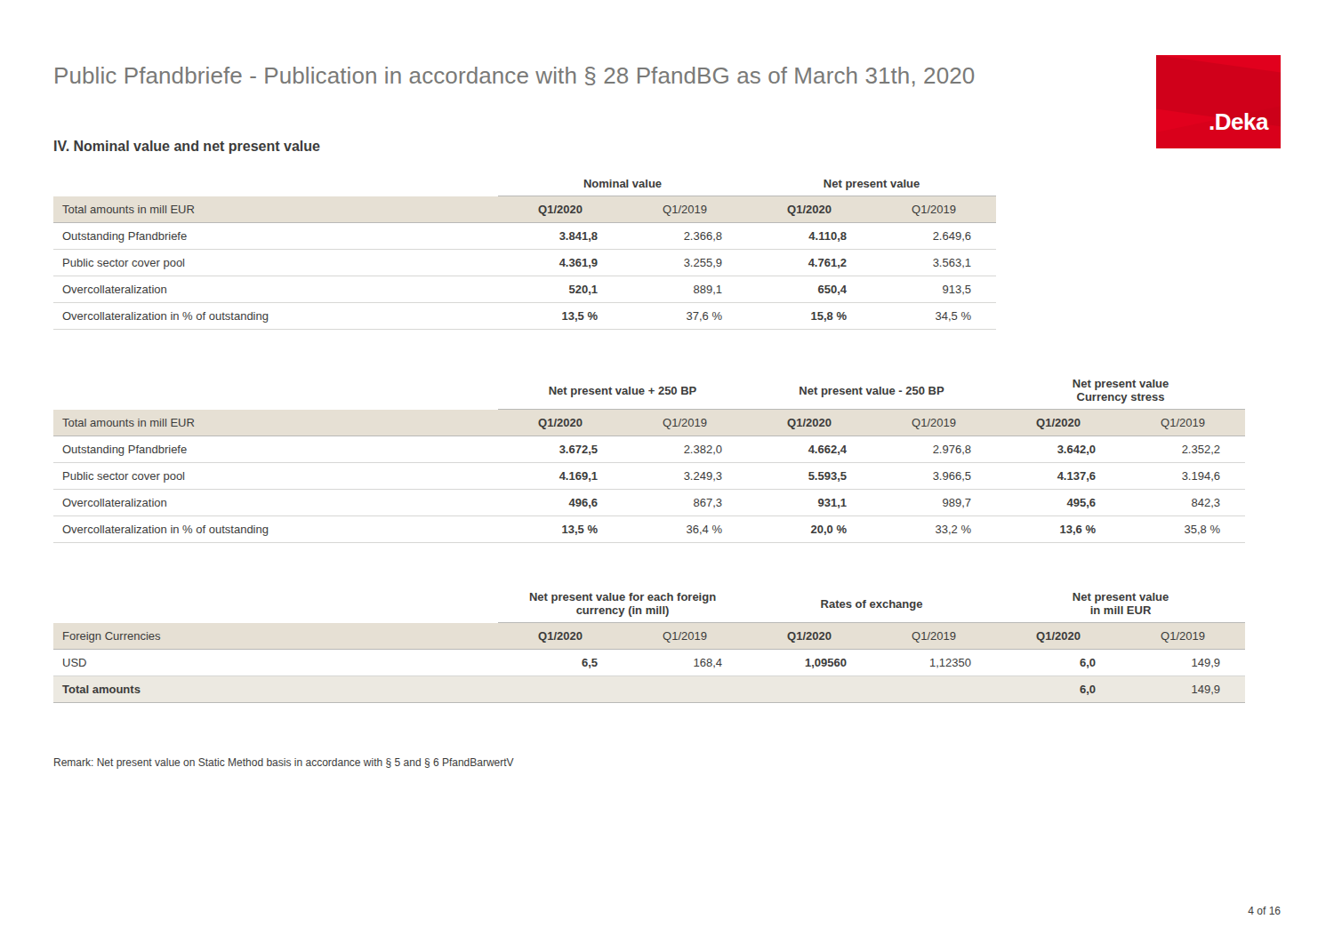Public Pfandbriefe - Publication in accordance with § 28 PfandBG as of March 31th, 2020
. Deka
IV. Nominal value and net present value
| | Nominal value | Net present value |
| --- | --- | --- |
| Total amounts in mill EUR | Q1/2020 | Q1/2019 | Q1/2020 | Q1/2019 |
| Outstanding Pfandbriefe | 3.841,8 | 2.366,8 | 4.110,8 | 2.649,6 |
| Public sector cover pool | 4.361,9 | 3.255,9 | 4.761,2 | 3.563,1 |
| Overcollateralization | 520,1 | 889,1 | 650,4 | 913,5 |
| Overcollateralization in % of outstanding | 13,5 % | 37,6 % | 15,8 % | 34,5 % |
| | Net present value + 250 BP | Net present value - 250 BP | Net present value Currency stress |
| --- | --- | --- | --- |
| Total amounts in mill EUR | Q1/2020 | Q1/2019 | Q1/2020 | Q1/2019 | Q1/2020 | Q1/2019 |
| Outstanding Pfandbriefe | 3.672,5 | 2.382,0 | 4.662,4 | 2.976,8 | 3.642,0 | 2.352,2 |
| Public sector cover pool | 4.169,1 | 3.249,3 | 5.593,5 | 3.966,5 | 4.137,6 | 3.194,6 |
| Overcollateralization | 496,6 | 867,3 | 931,1 | 989,7 | 495,6 | 842,3 |
| Overcollateralization in % of outstanding | 13,5 % | 36,4 % | 20,0 % | 33,2 % | 13,6 % | 35,8 % |
| | Net present value for each foreign currency (in mill) | Rates of exchange | Net present value in mill EUR |
| --- | --- | --- | --- |
| Foreign Currencies | Q1/2020 | Q1/2019 | Q1/2020 | Q1/2019 | Q1/2020 | Q1/2019 |
| USD | 6,5 | 168,4 | 1,09560 | 1,12350 | 6,0 | 149,9 |
| Total amounts | | | | | 6,0 | 149,9 |
Remark: Net present value on Static Method basis in accordance with § 5 and § 6 PfandBarwertV
4 of 16